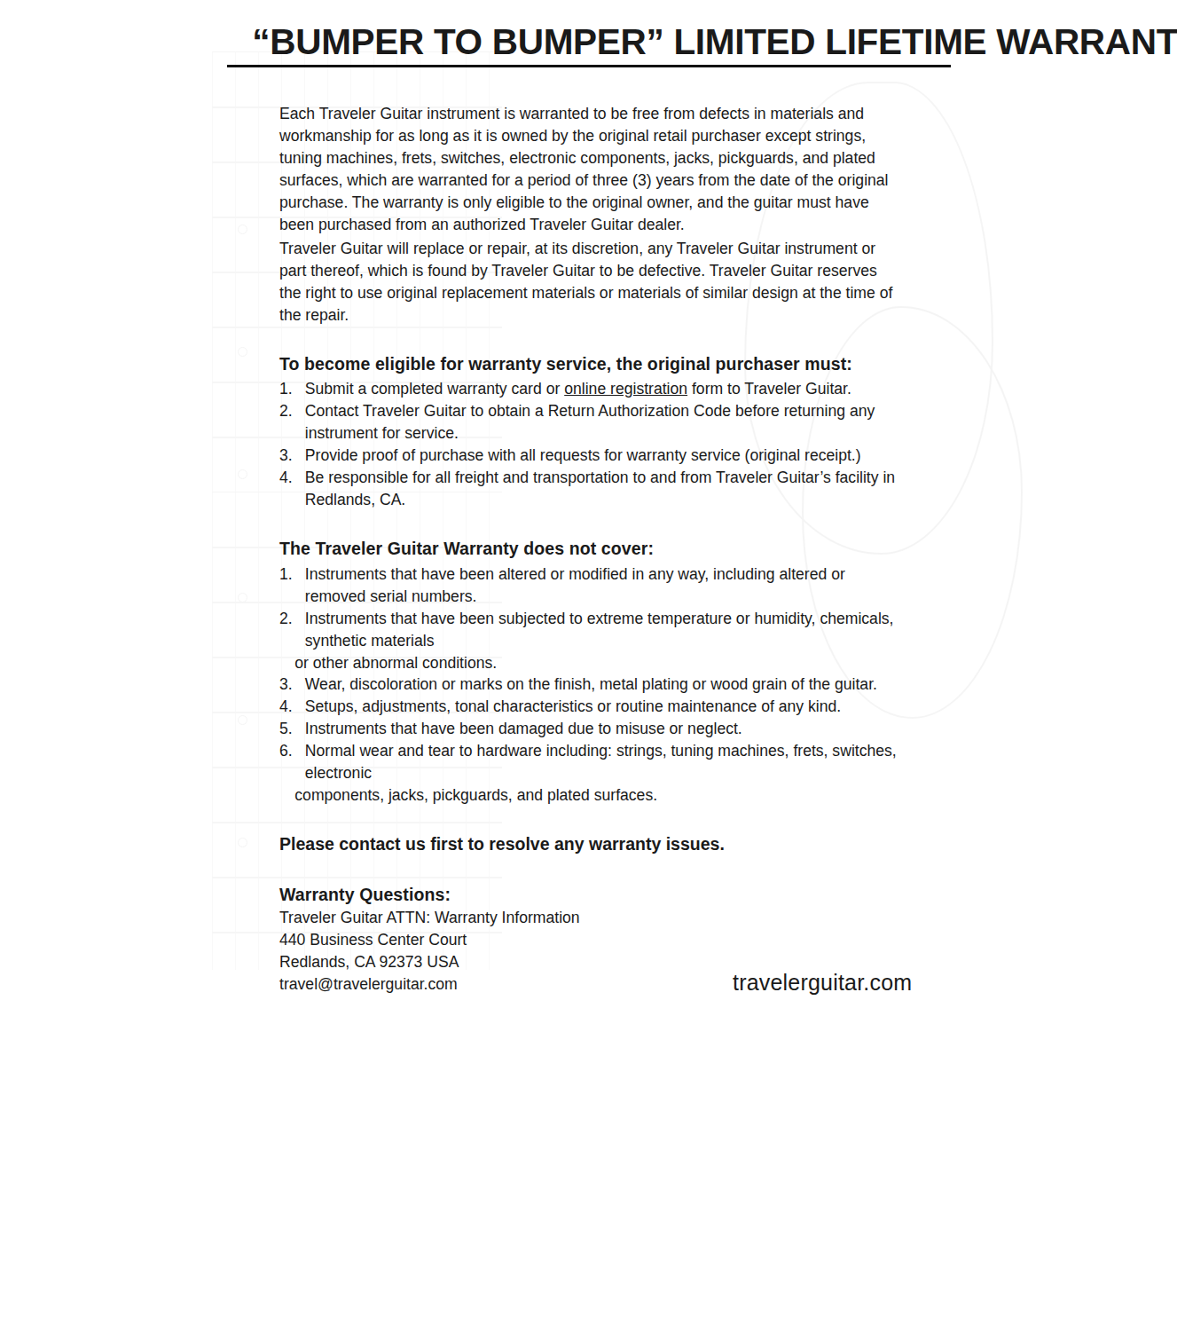“Bumper to Bumper” Limited Lifetime Warranty
Each Traveler Guitar instrument is warranted to be free from defects in materials and workmanship for as long as it is owned by the original retail purchaser except strings, tuning machines, frets, switches, electronic components, jacks, pickguards, and plated surfaces, which are warranted for a period of three (3) years from the date of the original purchase. The warranty is only eligible to the original owner, and the guitar must have been purchased from an authorized Traveler Guitar dealer.
Traveler Guitar will replace or repair, at its discretion, any Traveler Guitar instrument or part thereof, which is found by Traveler Guitar to be defective. Traveler Guitar reserves the right to use original replacement materials or materials of similar design at the time of the repair.
To become eligible for warranty service, the original purchaser must:
Submit a completed warranty card or online registration form to Traveler Guitar.
Contact Traveler Guitar to obtain a Return Authorization Code before returning any instrument for service.
Provide proof of purchase with all requests for warranty service (original receipt.)
Be responsible for all freight and transportation to and from Traveler Guitar’s facility in Redlands, CA.
The Traveler Guitar Warranty does not cover:
Instruments that have been altered or modified in any way, including altered or removed serial numbers.
Instruments that have been subjected to extreme temperature or humidity, chemicals, synthetic materials or other abnormal conditions.
Wear, discoloration or marks on the finish, metal plating or wood grain of the guitar.
Setups, adjustments, tonal characteristics or routine maintenance of any kind.
Instruments that have been damaged due to misuse or neglect.
Normal wear and tear to hardware including: strings, tuning machines, frets, switches, electronic components, jacks, pickguards, and plated surfaces.
Please contact us first to resolve any warranty issues.
Warranty Questions:
Traveler Guitar ATTN: Warranty Information
440 Business Center Court
Redlands, CA 92373 USA
travel@travelerguitar.com
travelerguitar.com